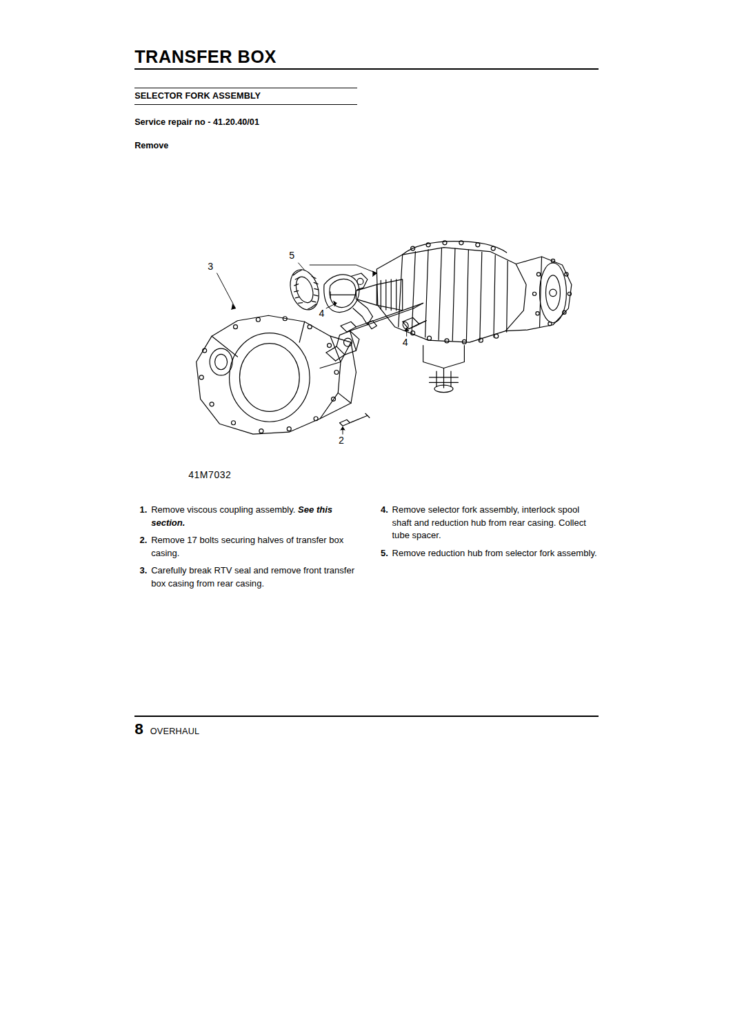TRANSFER BOX
SELECTOR FORK ASSEMBLY
Service repair no - 41.20.40/01
Remove
5 3 4 4 2
41M7032
Remove viscous coupling assembly. See this section.
Remove 17 bolts securing halves of transfer box casing.
Carefully break RTV seal and remove front transfer box casing from rear casing.
Remove selector fork assembly, interlock spool shaft and reduction hub from rear casing. Collect tube spacer.
Remove reduction hub from selector fork assembly.
8 OVERHAUL